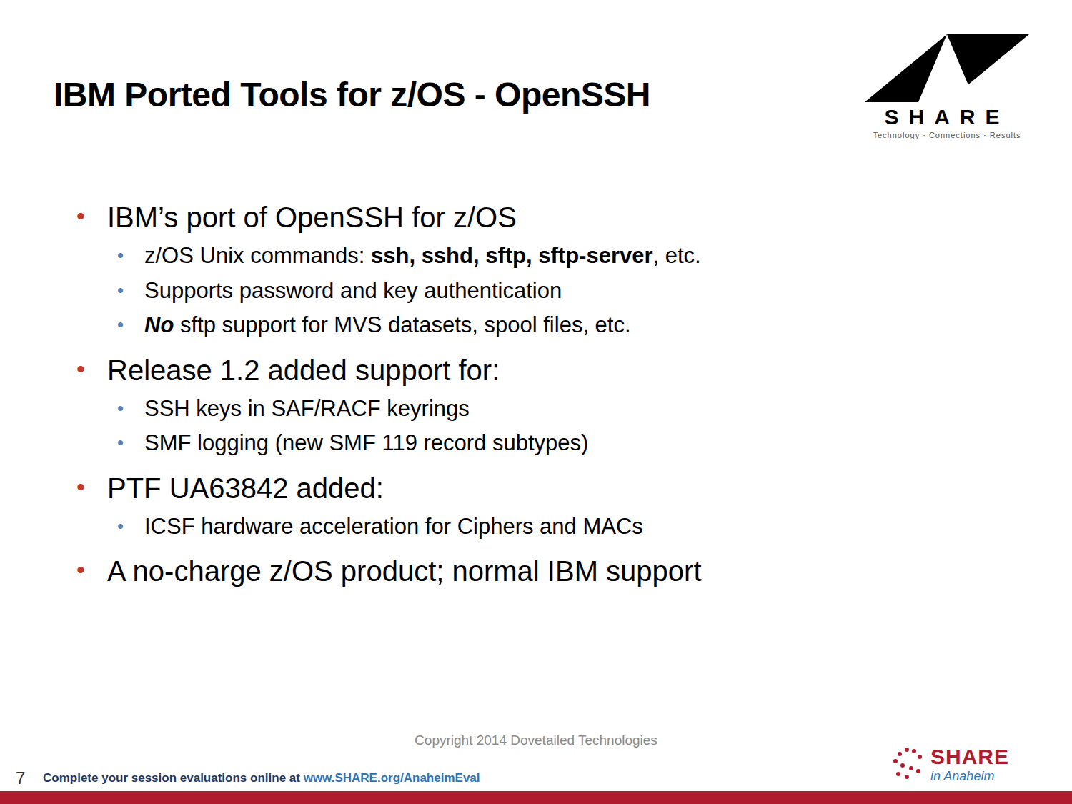SHARE
Technology · Connections · Results
IBM Ported Tools for z/OS - OpenSSH
IBM’s port of OpenSSH for z/OS
z/OS Unix commands: ssh, sshd, sftp, sftp-server, etc.
Supports password and key authentication
No sftp support for MVS datasets, spool files, etc.
Release 1.2 added support for:
SSH keys in SAF/RACF keyrings
SMF logging (new SMF 119 record subtypes)
PTF UA63842 added:
ICSF hardware acceleration for Ciphers and MACs
A no-charge z/OS product; normal IBM support
Copyright 2014 Dovetailed Technologies
7
Complete your session evaluations online at www.SHARE.org/AnaheimEval
SHARE
in Anaheim